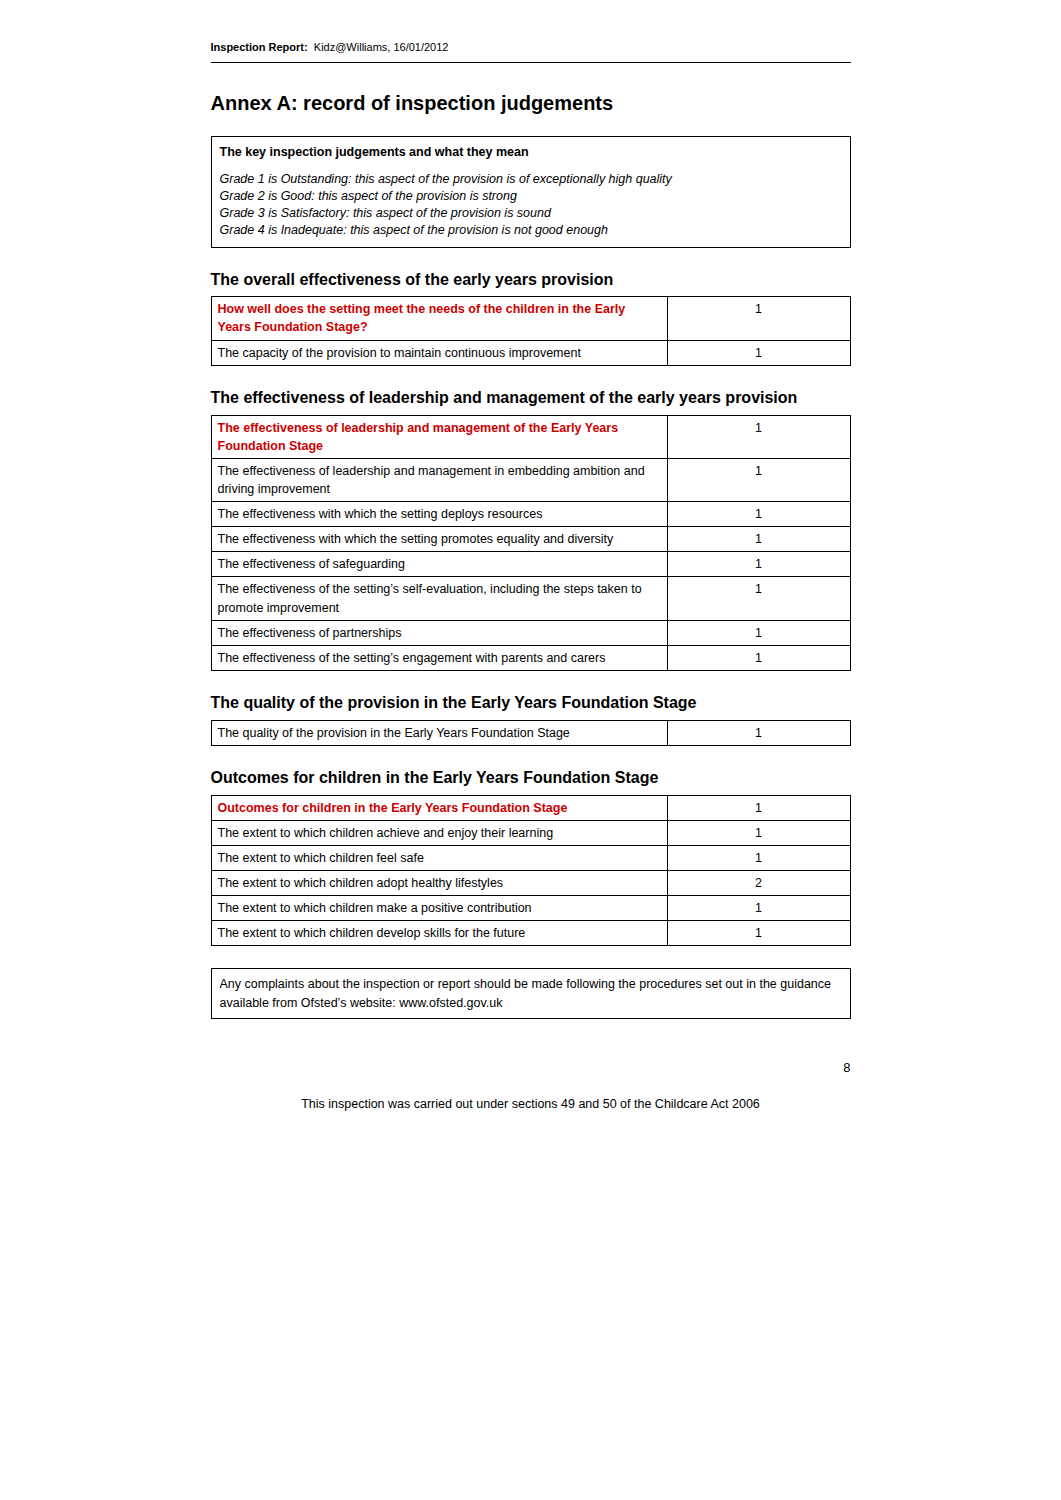Inspection Report: Kidz@Williams, 16/01/2012
Annex A: record of inspection judgements
The key inspection judgements and what they mean
Grade 1 is Outstanding: this aspect of the provision is of exceptionally high quality
Grade 2 is Good: this aspect of the provision is strong
Grade 3 is Satisfactory: this aspect of the provision is sound
Grade 4 is Inadequate: this aspect of the provision is not good enough
The overall effectiveness of the early years provision
| How well does the setting meet the needs of the children in the Early Years Foundation Stage? | 1 |
| The capacity of the provision to maintain continuous improvement | 1 |
The effectiveness of leadership and management of the early years provision
| The effectiveness of leadership and management of the Early Years Foundation Stage | 1 |
| The effectiveness of leadership and management in embedding ambition and driving improvement | 1 |
| The effectiveness with which the setting deploys resources | 1 |
| The effectiveness with which the setting promotes equality and diversity | 1 |
| The effectiveness of safeguarding | 1 |
| The effectiveness of the setting’s self-evaluation, including the steps taken to promote improvement | 1 |
| The effectiveness of partnerships | 1 |
| The effectiveness of the setting’s engagement with parents and carers | 1 |
The quality of the provision in the Early Years Foundation Stage
| The quality of the provision in the Early Years Foundation Stage | 1 |
Outcomes for children in the Early Years Foundation Stage
| Outcomes for children in the Early Years Foundation Stage | 1 |
| The extent to which children achieve and enjoy their learning | 1 |
| The extent to which children feel safe | 1 |
| The extent to which children adopt healthy lifestyles | 2 |
| The extent to which children make a positive contribution | 1 |
| The extent to which children develop skills for the future | 1 |
Any complaints about the inspection or report should be made following the procedures set out in the guidance available from Ofsted’s website: www.ofsted.gov.uk
8
This inspection was carried out under sections 49 and 50 of the Childcare Act 2006